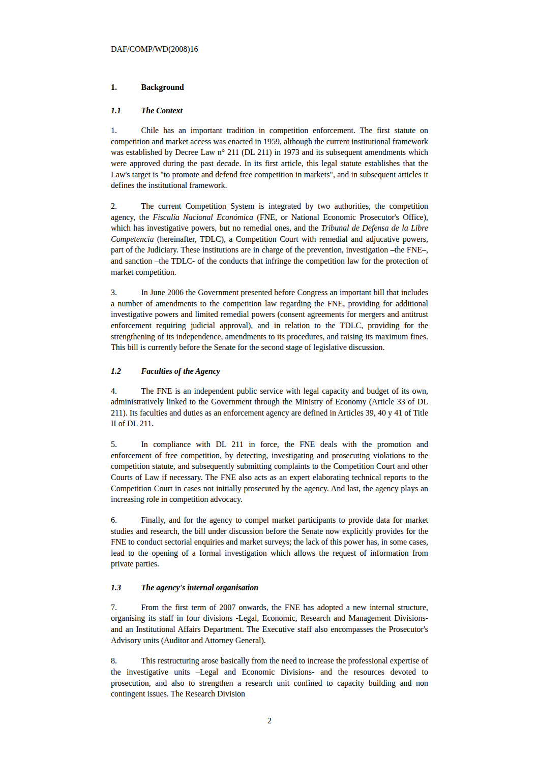DAF/COMP/WD(2008)16
1. Background
1.1 The Context
1. Chile has an important tradition in competition enforcement. The first statute on competition and market access was enacted in 1959, although the current institutional framework was established by Decree Law n° 211 (DL 211) in 1973 and its subsequent amendments which were approved during the past decade. In its first article, this legal statute establishes that the Law's target is "to promote and defend free competition in markets", and in subsequent articles it defines the institutional framework.
2. The current Competition System is integrated by two authorities, the competition agency, the Fiscalía Nacional Económica (FNE, or National Economic Prosecutor's Office), which has investigative powers, but no remedial ones, and the Tribunal de Defensa de la Libre Competencia (hereinafter, TDLC), a Competition Court with remedial and adjucative powers, part of the Judiciary. These institutions are in charge of the prevention, investigation –the FNE–, and sanction –the TDLC- of the conducts that infringe the competition law for the protection of market competition.
3. In June 2006 the Government presented before Congress an important bill that includes a number of amendments to the competition law regarding the FNE, providing for additional investigative powers and limited remedial powers (consent agreements for mergers and antitrust enforcement requiring judicial approval), and in relation to the TDLC, providing for the strengthening of its independence, amendments to its procedures, and raising its maximum fines. This bill is currently before the Senate for the second stage of legislative discussion.
1.2 Faculties of the Agency
4. The FNE is an independent public service with legal capacity and budget of its own, administratively linked to the Government through the Ministry of Economy (Article 33 of DL 211). Its faculties and duties as an enforcement agency are defined in Articles 39, 40 y 41 of Title II of DL 211.
5. In compliance with DL 211 in force, the FNE deals with the promotion and enforcement of free competition, by detecting, investigating and prosecuting violations to the competition statute, and subsequently submitting complaints to the Competition Court and other Courts of Law if necessary. The FNE also acts as an expert elaborating technical reports to the Competition Court in cases not initially prosecuted by the agency. And last, the agency plays an increasing role in competition advocacy.
6. Finally, and for the agency to compel market participants to provide data for market studies and research, the bill under discussion before the Senate now explicitly provides for the FNE to conduct sectorial enquiries and market surveys; the lack of this power has, in some cases, lead to the opening of a formal investigation which allows the request of information from private parties.
1.3 The agency's internal organisation
7. From the first term of 2007 onwards, the FNE has adopted a new internal structure, organising its staff in four divisions -Legal, Economic, Research and Management Divisions- and an Institutional Affairs Department. The Executive staff also encompasses the Prosecutor's Advisory units (Auditor and Attorney General).
8. This restructuring arose basically from the need to increase the professional expertise of the investigative units –Legal and Economic Divisions- and the resources devoted to prosecution, and also to strengthen a research unit confined to capacity building and non contingent issues. The Research Division
2